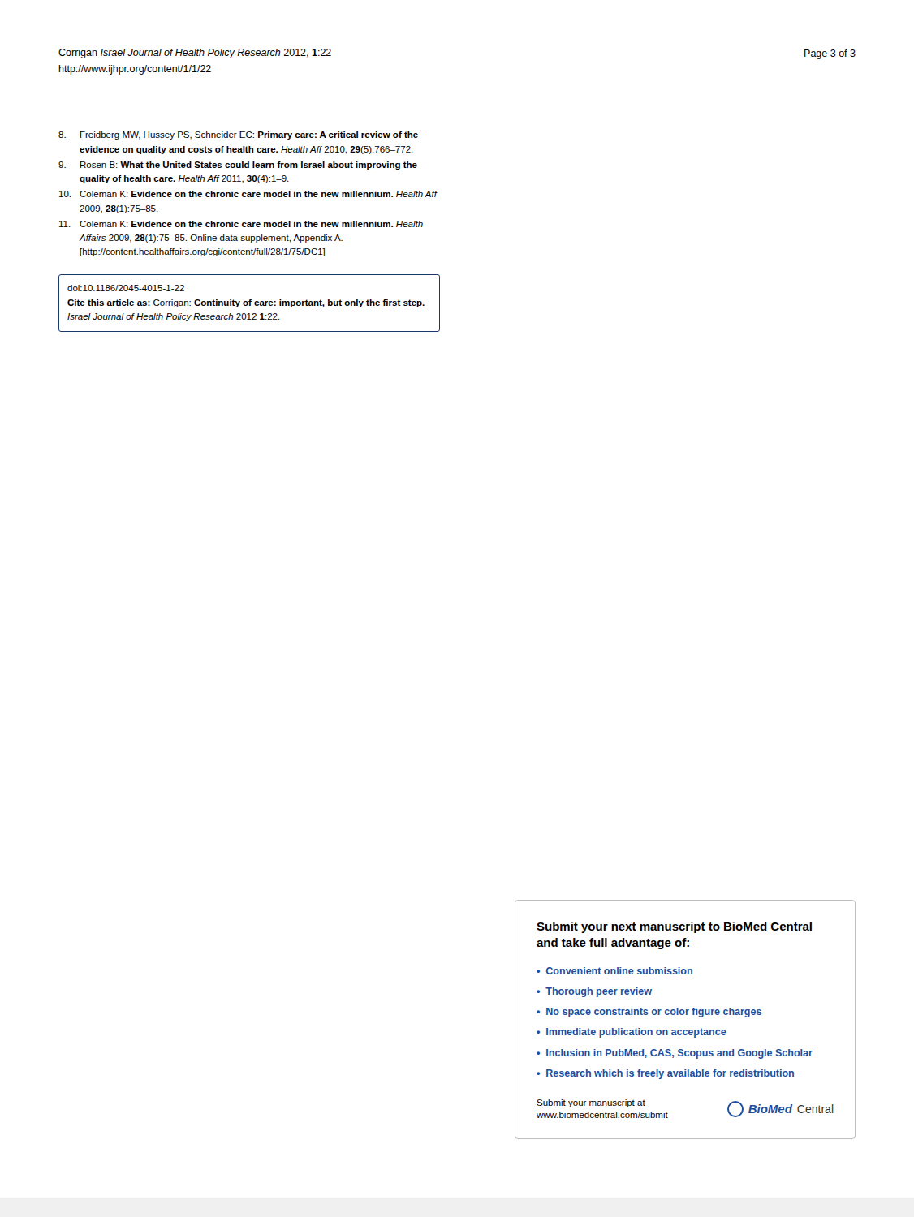Corrigan Israel Journal of Health Policy Research 2012, 1:22
http://www.ijhpr.org/content/1/1/22
Page 3 of 3
Freidberg MW, Hussey PS, Schneider EC: Primary care: A critical review of the evidence on quality and costs of health care. Health Aff 2010, 29(5):766–772.
Rosen B: What the United States could learn from Israel about improving the quality of health care. Health Aff 2011, 30(4):1–9.
Coleman K: Evidence on the chronic care model in the new millennium. Health Aff 2009, 28(1):75–85.
Coleman K: Evidence on the chronic care model in the new millennium. Health Affairs 2009, 28(1):75–85. Online data supplement, Appendix A. [http://content.healthaffairs.org/cgi/content/full/28/1/75/DC1]
doi:10.1186/2045-4015-1-22
Cite this article as: Corrigan: Continuity of care: important, but only the first step. Israel Journal of Health Policy Research 2012 1:22.
Submit your next manuscript to BioMed Central
and take full advantage of:
Convenient online submission
Thorough peer review
No space constraints or color figure charges
Immediate publication on acceptance
Inclusion in PubMed, CAS, Scopus and Google Scholar
Research which is freely available for redistribution
Submit your manuscript at
www.biomedcentral.com/submit
BioMed Central